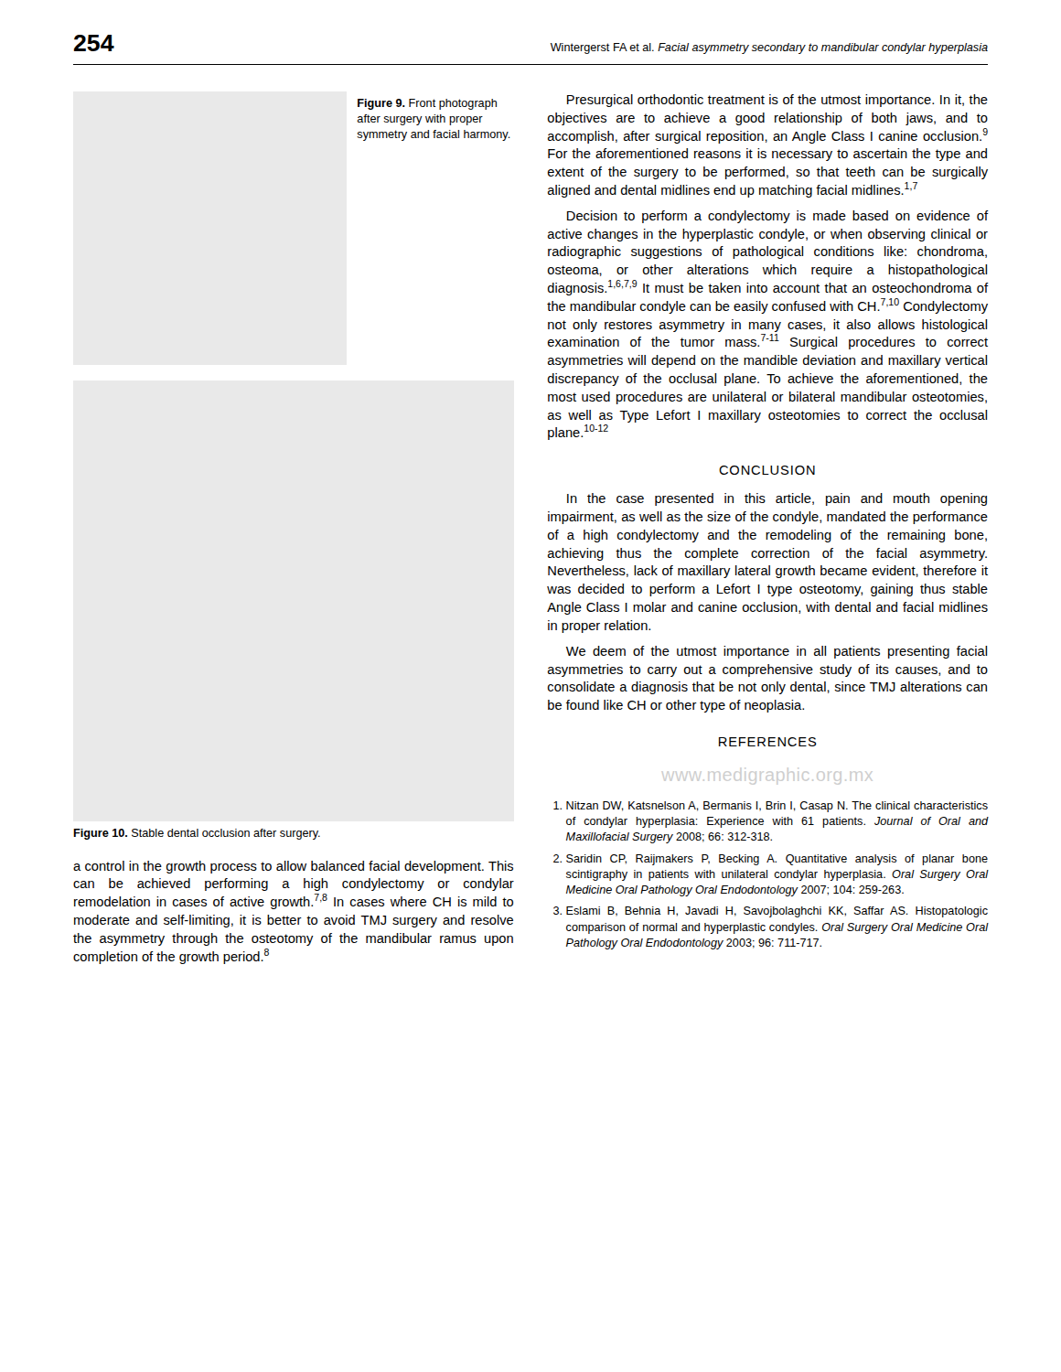254 Wintergerst FA et al. Facial asymmetry secondary to mandibular condylar hyperplasia
Figure 9. Front photograph after surgery with proper symmetry and facial harmony.
Figure 10. Stable dental occlusion after surgery.
a control in the growth process to allow balanced facial development. This can be achieved performing a high condylectomy or condylar remodelation in cases of active growth.7,8 In cases where CH is mild to moderate and self-limiting, it is better to avoid TMJ surgery and resolve the asymmetry through the osteotomy of the mandibular ramus upon completion of the growth period.8
Presurgical orthodontic treatment is of the utmost importance. In it, the objectives are to achieve a good relationship of both jaws, and to accomplish, after surgical reposition, an Angle Class I canine occlusion.9 For the aforementioned reasons it is necessary to ascertain the type and extent of the surgery to be performed, so that teeth can be surgically aligned and dental midlines end up matching facial midlines.1,7
Decision to perform a condylectomy is made based on evidence of active changes in the hyperplastic condyle, or when observing clinical or radiographic suggestions of pathological conditions like: chondroma, osteoma, or other alterations which require a histopathological diagnosis.1,6,7,9 It must be taken into account that an osteochondroma of the mandibular condyle can be easily confused with CH.7,10 Condylectomy not only restores asymmetry in many cases, it also allows histological examination of the tumor mass.7-11 Surgical procedures to correct asymmetries will depend on the mandible deviation and maxillary vertical discrepancy of the occlusal plane. To achieve the aforementioned, the most used procedures are unilateral or bilateral mandibular osteotomies, as well as Type Lefort I maxillary osteotomies to correct the occlusal plane.10-12
CONCLUSION
In the case presented in this article, pain and mouth opening impairment, as well as the size of the condyle, mandated the performance of a high condylectomy and the remodeling of the remaining bone, achieving thus the complete correction of the facial asymmetry. Nevertheless, lack of maxillary lateral growth became evident, therefore it was decided to perform a Lefort I type osteotomy, gaining thus stable Angle Class I molar and canine occlusion, with dental and facial midlines in proper relation.
We deem of the utmost importance in all patients presenting facial asymmetries to carry out a comprehensive study of its causes, and to consolidate a diagnosis that be not only dental, since TMJ alterations can be found like CH or other type of neoplasia.
REFERENCES
www.medigraphic.org.mx
Nitzan DW, Katsnelson A, Bermanis I, Brin I, Casap N. The clinical characteristics of condylar hyperplasia: Experience with 61 patients. Journal of Oral and Maxillofacial Surgery 2008; 66: 312-318.
Saridin CP, Raijmakers P, Becking A. Quantitative analysis of planar bone scintigraphy in patients with unilateral condylar hyperplasia. Oral Surgery Oral Medicine Oral Pathology Oral Endodontology 2007; 104: 259-263.
Eslami B, Behnia H, Javadi H, Savojbolaghchi KK, Saffar AS. Histopatologic comparison of normal and hyperplastic condyles. Oral Surgery Oral Medicine Oral Pathology Oral Endodontology 2003; 96: 711-717.